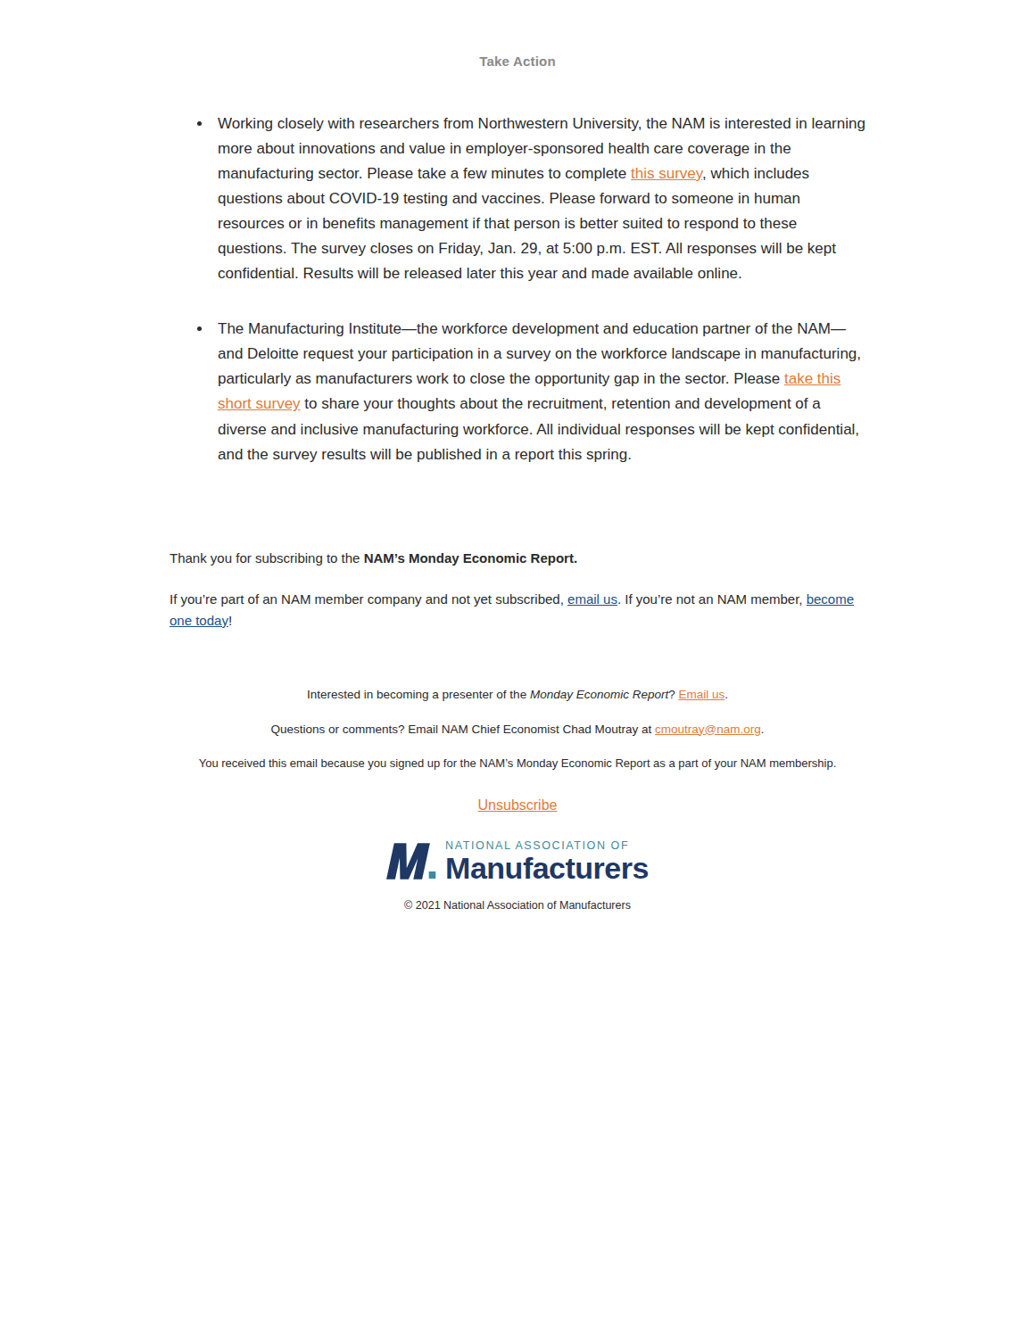Take Action
Working closely with researchers from Northwestern University, the NAM is interested in learning more about innovations and value in employer-sponsored health care coverage in the manufacturing sector. Please take a few minutes to complete this survey, which includes questions about COVID-19 testing and vaccines. Please forward to someone in human resources or in benefits management if that person is better suited to respond to these questions. The survey closes on Friday, Jan. 29, at 5:00 p.m. EST. All responses will be kept confidential. Results will be released later this year and made available online.
The Manufacturing Institute—the workforce development and education partner of the NAM—and Deloitte request your participation in a survey on the workforce landscape in manufacturing, particularly as manufacturers work to close the opportunity gap in the sector. Please take this short survey to share your thoughts about the recruitment, retention and development of a diverse and inclusive manufacturing workforce. All individual responses will be kept confidential, and the survey results will be published in a report this spring.
Thank you for subscribing to the NAM’s Monday Economic Report.
If you’re part of an NAM member company and not yet subscribed, email us. If you’re not an NAM member, become one today!
Interested in becoming a presenter of the Monday Economic Report? Email us.
Questions or comments? Email NAM Chief Economist Chad Moutray at cmoutray@nam.org.
You received this email because you signed up for the NAM’s Monday Economic Report as a part of your NAM membership.
Unsubscribe
𝑴.
National Association of
Manufacturers
© 2021 National Association of Manufacturers